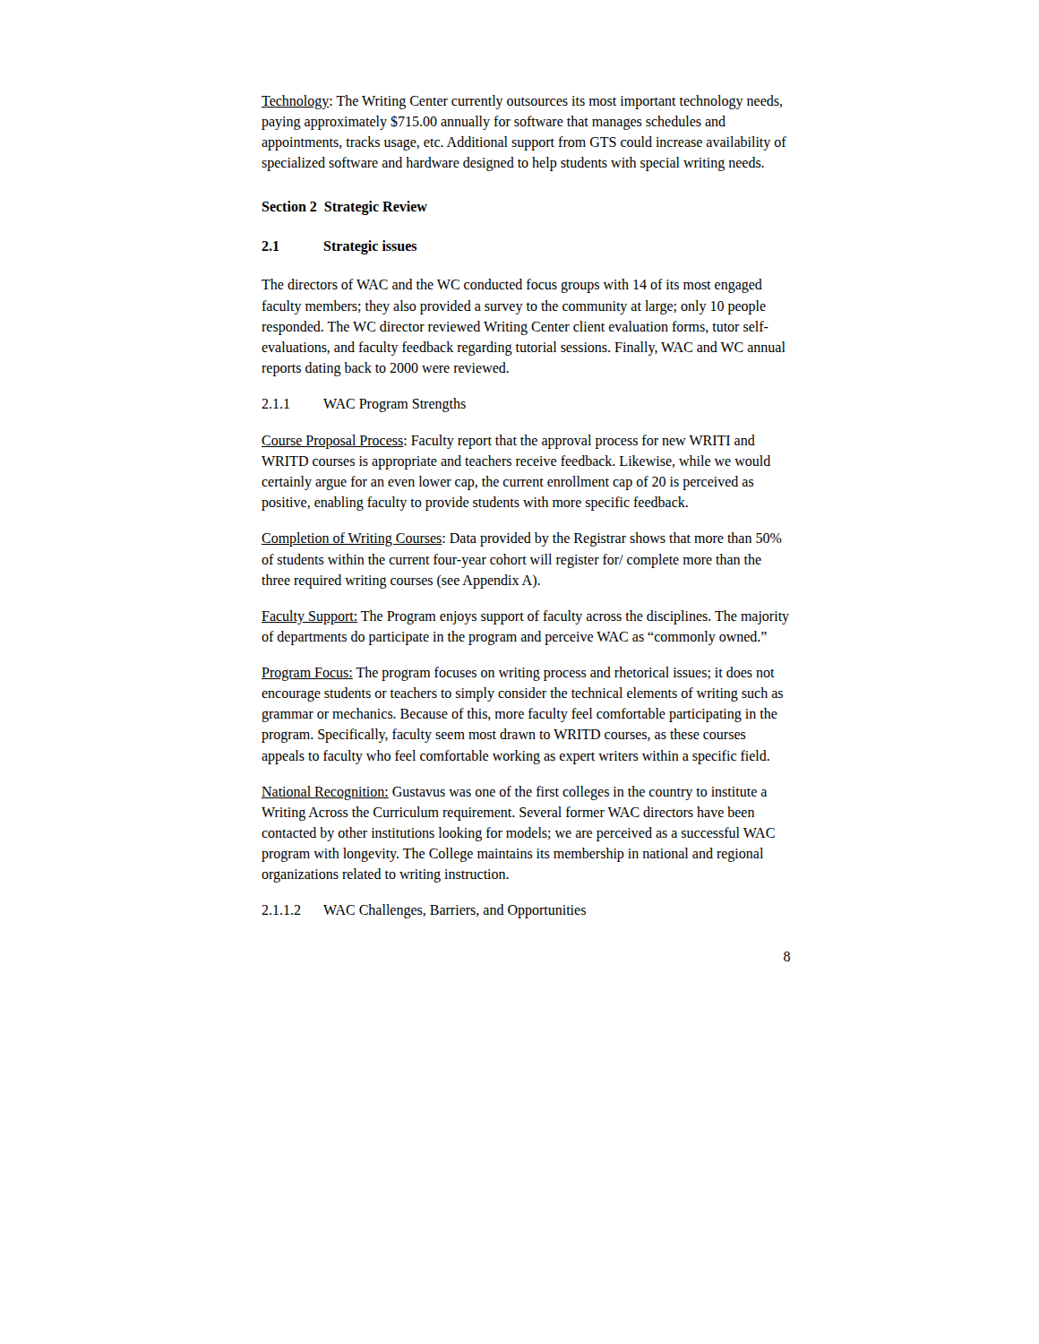Technology: The Writing Center currently outsources its most important technology needs, paying approximately $715.00 annually for software that manages schedules and appointments, tracks usage, etc. Additional support from GTS could increase availability of specialized software and hardware designed to help students with special writing needs.
Section 2 Strategic Review
2.1 Strategic issues
The directors of WAC and the WC conducted focus groups with 14 of its most engaged faculty members; they also provided a survey to the community at large; only 10 people responded. The WC director reviewed Writing Center client evaluation forms, tutor self-evaluations, and faculty feedback regarding tutorial sessions. Finally, WAC and WC annual reports dating back to 2000 were reviewed.
2.1.1 WAC Program Strengths
Course Proposal Process: Faculty report that the approval process for new WRITI and WRITD courses is appropriate and teachers receive feedback. Likewise, while we would certainly argue for an even lower cap, the current enrollment cap of 20 is perceived as positive, enabling faculty to provide students with more specific feedback.
Completion of Writing Courses: Data provided by the Registrar shows that more than 50% of students within the current four-year cohort will register for/ complete more than the three required writing courses (see Appendix A).
Faculty Support: The Program enjoys support of faculty across the disciplines. The majority of departments do participate in the program and perceive WAC as “commonly owned.”
Program Focus: The program focuses on writing process and rhetorical issues; it does not encourage students or teachers to simply consider the technical elements of writing such as grammar or mechanics. Because of this, more faculty feel comfortable participating in the program. Specifically, faculty seem most drawn to WRITD courses, as these courses appeals to faculty who feel comfortable working as expert writers within a specific field.
National Recognition: Gustavus was one of the first colleges in the country to institute a Writing Across the Curriculum requirement. Several former WAC directors have been contacted by other institutions looking for models; we are perceived as a successful WAC program with longevity. The College maintains its membership in national and regional organizations related to writing instruction.
2.1.1.2 WAC Challenges, Barriers, and Opportunities
8